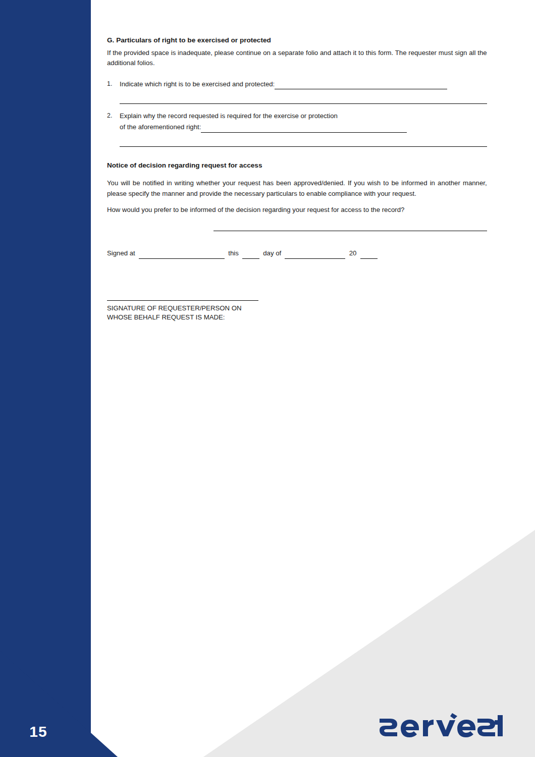15
G. Particulars of right to be exercised or protected
If the provided space is inadequate, please continue on a separate folio and attach it to this form. The requester must sign all the additional folios.
Indicate which right is to be exercised and protected:
Explain why the record requested is required for the exercise or protection of the aforementioned right:
Notice of decision regarding request for access
You will be notified in writing whether your request has been approved/denied. If you wish to be informed in another manner, please specify the manner and provide the necessary particulars to enable compliance with your request.
How would you prefer to be informed of the decision regarding your request for access to the record?
Signed at this day of 20
SIGNATURE OF REQUESTER/PERSON ON
WHOSE BEHALF REQUEST IS MADE:
Servest